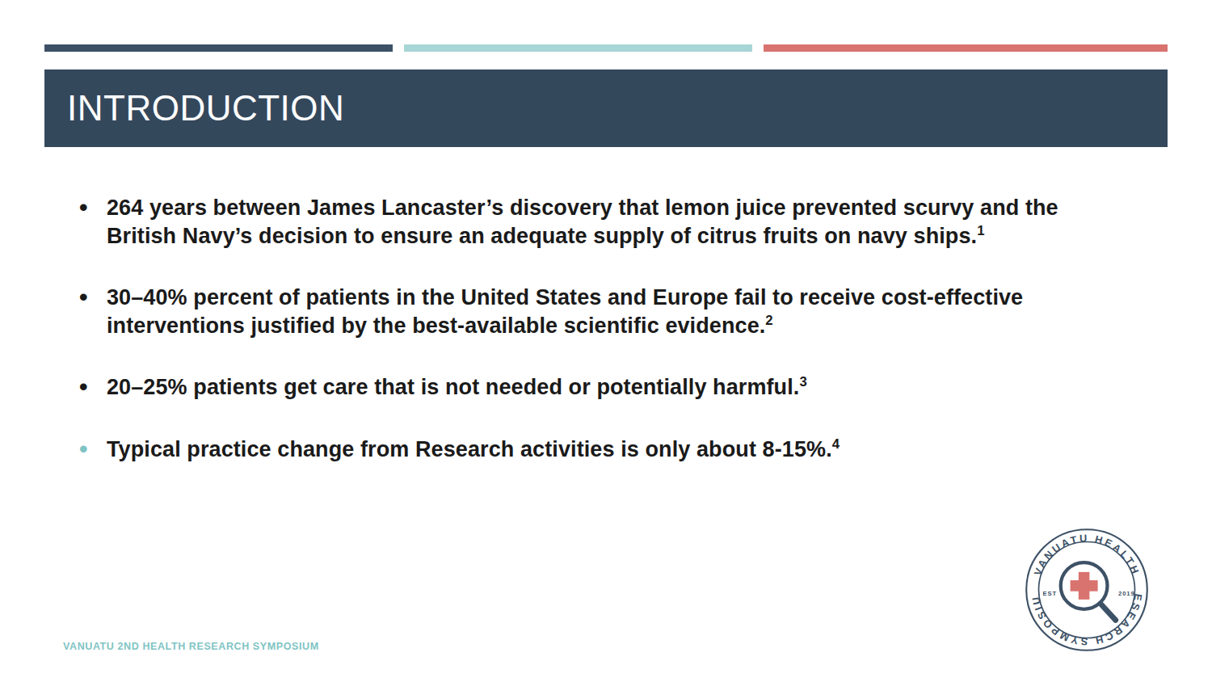INTRODUCTION
264 years between James Lancaster’s discovery that lemon juice prevented scurvy and the British Navy’s decision to ensure an adequate supply of citrus fruits on navy ships.1
30–40% percent of patients in the United States and Europe fail to receive cost-effective interventions justified by the best-available scientific evidence.2
20–25% patients get care that is not needed or potentially harmful.3
Typical practice change from Research activities is only about 8-15%.4
Vanuatu 2nd Health Research Symposium
VANUATU HEALTH RESEARCH SYMPOSIUM EST 2019